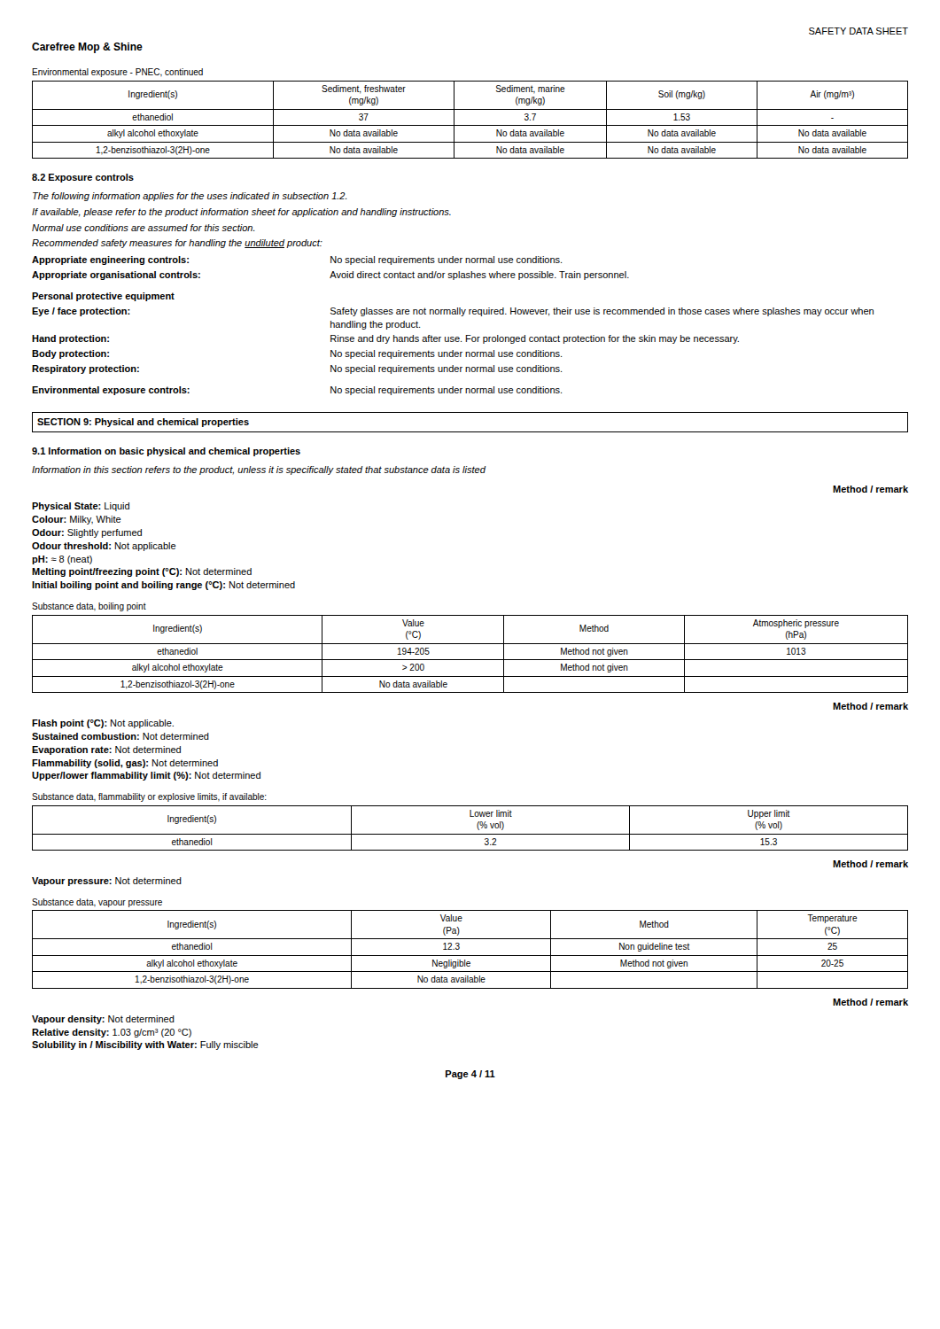SAFETY DATA SHEET
Carefree Mop & Shine
Environmental exposure - PNEC, continued
| Ingredient(s) | Sediment, freshwater (mg/kg) | Sediment, marine (mg/kg) | Soil (mg/kg) | Air (mg/m³) |
| --- | --- | --- | --- | --- |
| ethanediol | 37 | 3.7 | 1.53 | - |
| alkyl alcohol ethoxylate | No data available | No data available | No data available | No data available |
| 1,2-benzisothiazol-3(2H)-one | No data available | No data available | No data available | No data available |
8.2 Exposure controls
The following information applies for the uses indicated in subsection 1.2.
If available, please refer to the product information sheet for application and handling instructions.
Normal use conditions are assumed for this section.
Recommended safety measures for handling the undiluted product:
| Appropriate engineering controls: | No special requirements under normal use conditions. |
| Appropriate organisational controls: | Avoid direct contact and/or splashes where possible. Train personnel. |
| Personal protective equipment | |
| Eye / face protection: | Safety glasses are not normally required. However, their use is recommended in those cases where splashes may occur when handling the product. |
| Hand protection: | Rinse and dry hands after use. For prolonged contact protection for the skin may be necessary. |
| Body protection: | No special requirements under normal use conditions. |
| Respiratory protection: | No special requirements under normal use conditions. |
| Environmental exposure controls: | No special requirements under normal use conditions. |
SECTION 9: Physical and chemical properties
9.1 Information on basic physical and chemical properties
Information in this section refers to the product, unless it is specifically stated that substance data is listed
Method / remark
Physical State: Liquid
Colour: Milky, White
Odour: Slightly perfumed
Odour threshold: Not applicable
pH: ≈ 8 (neat)
Melting point/freezing point (°C): Not determined
Initial boiling point and boiling range (°C): Not determined
Substance data, boiling point
| Ingredient(s) | Value (°C) | Method | Atmospheric pressure (hPa) |
| --- | --- | --- | --- |
| ethanediol | 194-205 | Method not given | 1013 |
| alkyl alcohol ethoxylate | > 200 | Method not given | |
| 1,2-benzisothiazol-3(2H)-one | No data available | | |
Method / remark
Flash point (°C): Not applicable.
Sustained combustion: Not determined
Evaporation rate: Not determined
Flammability (solid, gas): Not determined
Upper/lower flammability limit (%): Not determined
Substance data, flammability or explosive limits, if available:
| Ingredient(s) | Lower limit (% vol) | Upper limit (% vol) |
| --- | --- | --- |
| ethanediol | 3.2 | 15.3 |
Method / remark
Vapour pressure: Not determined
Substance data, vapour pressure
| Ingredient(s) | Value (Pa) | Method | Temperature (°C) |
| --- | --- | --- | --- |
| ethanediol | 12.3 | Non guideline test | 25 |
| alkyl alcohol ethoxylate | Negligible | Method not given | 20-25 |
| 1,2-benzisothiazol-3(2H)-one | No data available | | |
Method / remark
Vapour density: Not determined
Relative density: 1.03 g/cm³ (20 °C)
Solubility in / Miscibility with Water: Fully miscible
Page 4 / 11